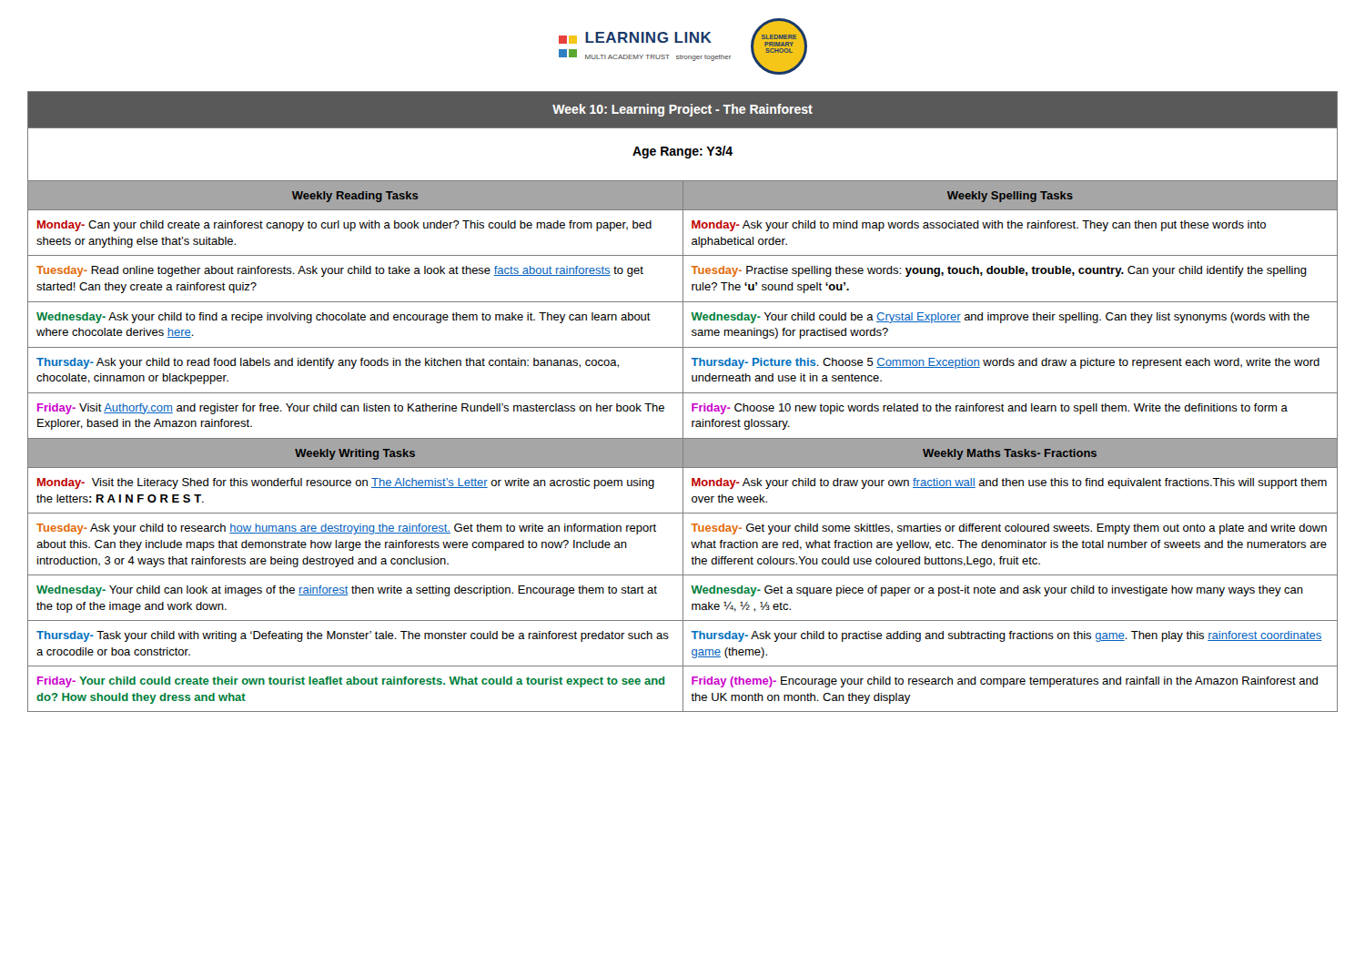LEARNING LINK
MULTI ACADEMY TRUST stronger together SLEDMERE
PRIMARY
SCHOOL
| Week 10: Learning Project - The Rainforest |
| Age Range: Y3/4 |
| Weekly Reading Tasks | Weekly Spelling Tasks |
| Monday- Can your child create a rainforest canopy to curl up with a book under? This could be made from paper, bed sheets or anything else that’s suitable. | Monday- Ask your child to mind map words associated with the rainforest. They can then put these words into alphabetical order. |
| Tuesday- Read online together about rainforests. Ask your child to take a look at these facts about rainforests to get started! Can they create a rainforest quiz? | Tuesday- Practise spelling these words: young, touch, double, trouble, country. Can your child identify the spelling rule? The ‘u’ sound spelt ‘ou’. |
| Wednesday- Ask your child to find a recipe involving chocolate and encourage them to make it. They can learn about where chocolate derives here . | Wednesday- Your child could be a Crystal Explorer and improve their spelling. Can they list synonyms (words with the same meanings) for practised words? |
| Thursday- Ask your child to read food labels and identify any foods in the kitchen that contain: bananas, cocoa, chocolate, cinnamon or blackpepper. | Thursday- Picture this . Choose 5 Common Exception words and draw a picture to represent each word, write the word underneath and use it in a sentence. |
| Friday- Visit Authorfy.com and register for free. Your child can listen to Katherine Rundell’s masterclass on her book The Explorer, based in the Amazon rainforest. | Friday- Choose 10 new topic words related to the rainforest and learn to spell them. Write the definitions to form a rainforest glossary. |
| Weekly Writing Tasks | Weekly Maths Tasks- Fractions |
| Monday- Visit the Literacy Shed for this wonderful resource on The Alchemist’s Letter or write an acrostic poem using the letters : R A I N F O R E S T . | Monday- Ask your child to draw your own fraction wall and then use this to find equivalent fractions.This will support them over the week. |
| Tuesday- Ask your child to research how humans are destroying the rainforest. Get them to write an information report about this. Can they include maps that demonstrate how large the rainforests were compared to now? Include an introduction, 3 or 4 ways that rainforests are being destroyed and a conclusion. | Tuesday- Get your child some skittles, smarties or different coloured sweets. Empty them out onto a plate and write down what fraction are red, what fraction are yellow, etc. The denominator is the total number of sweets and the numerators are the different colours.You could use coloured buttons,Lego, fruit etc. |
| Wednesday- Your child can look at images of the rainforest then write a setting description. Encourage them to start at the top of the image and work down. | Wednesday- Get a square piece of paper or a post-it note and ask your child to investigate how many ways they can make ¼, ½ , ⅓ etc. |
| Thursday- Task your child with writing a ‘Defeating the Monster’ tale. The monster could be a rainforest predator such as a crocodile or boa constrictor. | Thursday- Ask your child to practise adding and subtracting fractions on this game . Then play this rainforest coordinates game (theme). |
| Friday- Your child could create their own tourist leaflet about rainforests. What could a tourist expect to see and do? How should they dress and what | Friday (theme)- Encourage your child to research and compare temperatures and rainfall in the Amazon Rainforest and the UK month on month. Can they display |